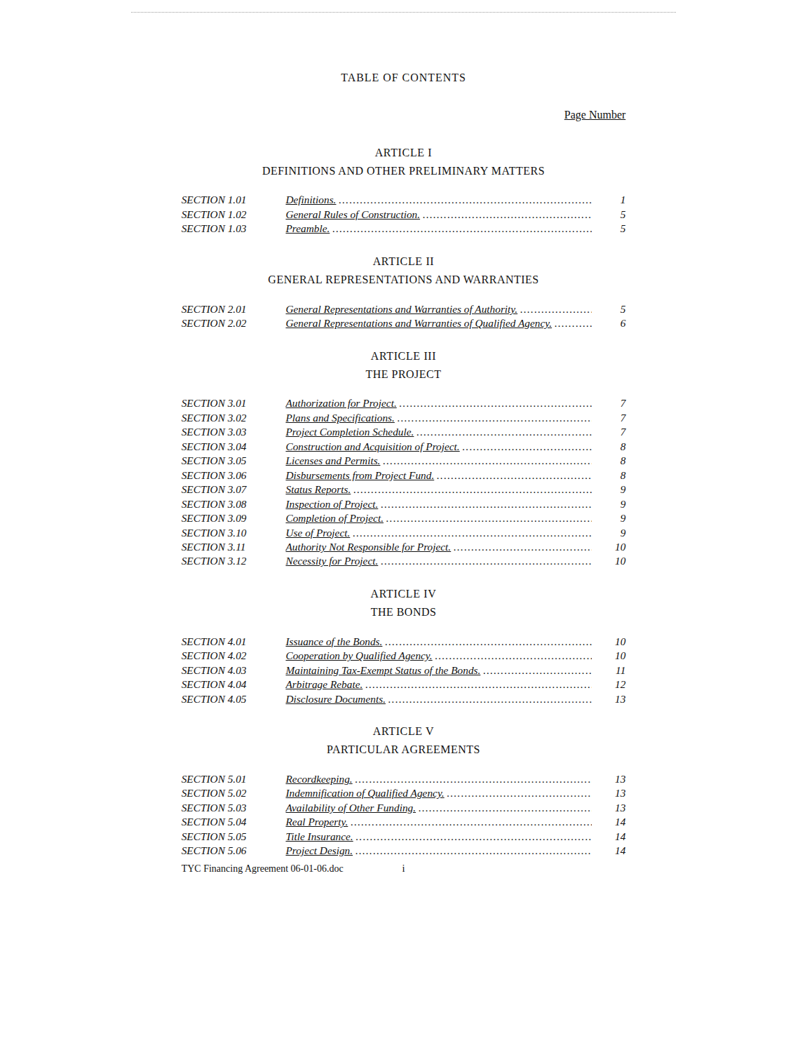TABLE OF CONTENTS
Page Number
ARTICLE I
DEFINITIONS AND OTHER PRELIMINARY MATTERS
| SECTION 1.01 | Definitions. ......................................................................................................................... | 1 |
| SECTION 1.02 | General Rules of Construction. ......................................................................................... | 5 |
| SECTION 1.03 | Preamble. ........................................................................................................................... | 5 |
ARTICLE II
GENERAL REPRESENTATIONS AND WARRANTIES
| SECTION 2.01 | General Representations and Warranties of Authority. ......................................................... | 5 |
| SECTION 2.02 | General Representations and Warranties of Qualified Agency. ........................................... | 6 |
ARTICLE III
THE PROJECT
| SECTION 3.01 | Authorization for Project. .............................................................................................. | 7 |
| SECTION 3.02 | Plans and Specifications. .............................................................................................. | 7 |
| SECTION 3.03 | Project Completion Schedule. ....................................................................................... | 7 |
| SECTION 3.04 | Construction and Acquisition of Project. .......................................................................... | 8 |
| SECTION 3.05 | Licenses and Permits. .................................................................................................. | 8 |
| SECTION 3.06 | Disbursements from Project Fund. .................................................................................. | 8 |
| SECTION 3.07 | Status Reports. ......................................................................................................... | 9 |
| SECTION 3.08 | Inspection of Project. .................................................................................................. | 9 |
| SECTION 3.09 | Completion of Project. ................................................................................................. | 9 |
| SECTION 3.10 | Use of Project. ......................................................................................................... | 9 |
| SECTION 3.11 | Authority Not Responsible for Project. ............................................................................. | 10 |
| SECTION 3.12 | Necessity for Project. .................................................................................................. | 10 |
ARTICLE IV
THE BONDS
| SECTION 4.01 | Issuance of the Bonds. ................................................................................................. | 10 |
| SECTION 4.02 | Cooperation by Qualified Agency. .................................................................................. | 10 |
| SECTION 4.03 | Maintaining Tax-Exempt Status of the Bonds. ..................................................................... | 11 |
| SECTION 4.04 | Arbitrage Rebate. ...................................................................................................... | 12 |
| SECTION 4.05 | Disclosure Documents. ................................................................................................ | 13 |
ARTICLE V
PARTICULAR AGREEMENTS
| SECTION 5.01 | Recordkeeping. ......................................................................................................... | 13 |
| SECTION 5.02 | Indemnification of Qualified Agency. .............................................................................. | 13 |
| SECTION 5.03 | Availability of Other Funding. ....................................................................................... | 13 |
| SECTION 5.04 | Real Property. ......................................................................................................... | 14 |
| SECTION 5.05 | Title Insurance. ......................................................................................................... | 14 |
| SECTION 5.06 | Project Design. ......................................................................................................... | 14 |
TYC Financing Agreement 06-01-06.doc i